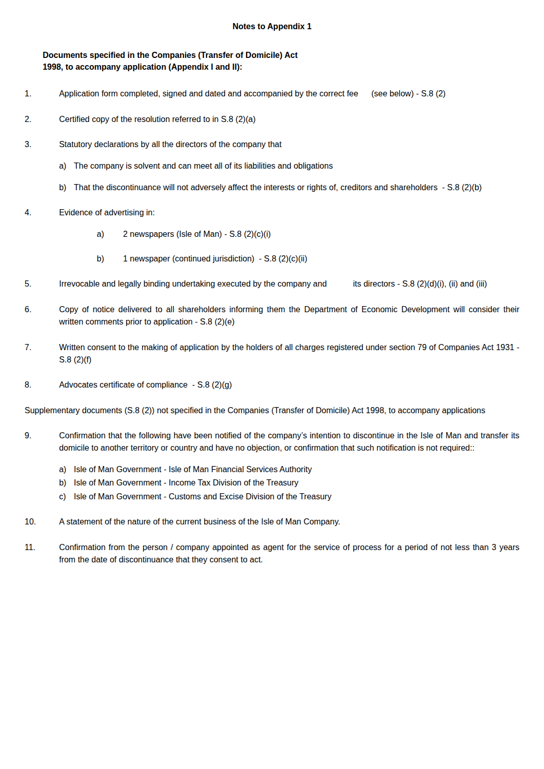Notes to Appendix 1
Documents specified in the Companies (Transfer of Domicile) Act
1998, to accompany application (Appendix I and II):
1. Application form completed, signed and dated and accompanied by the correct fee (see below) - S.8 (2)
2. Certified copy of the resolution referred to in S.8 (2)(a)
3. Statutory declarations by all the directors of the company that
a) The company is solvent and can meet all of its liabilities and obligations
b) That the discontinuance will not adversely affect the interests or rights of, creditors and shareholders - S.8 (2)(b)
4. Evidence of advertising in:
a) 2 newspapers (Isle of Man) - S.8 (2)(c)(i)
b) 1 newspaper (continued jurisdiction) - S.8 (2)(c)(ii)
5. Irrevocable and legally binding undertaking executed by the company and its directors - S.8 (2)(d)(i), (ii) and (iii)
6. Copy of notice delivered to all shareholders informing them the Department of Economic Development will consider their written comments prior to application - S.8 (2)(e)
7. Written consent to the making of application by the holders of all charges registered under section 79 of Companies Act 1931 - S.8 (2)(f)
8. Advocates certificate of compliance - S.8 (2)(g)
Supplementary documents (S.8 (2)) not specified in the Companies (Transfer of Domicile) Act 1998, to accompany applications
9. Confirmation that the following have been notified of the company’s intention to discontinue in the Isle of Man and transfer its domicile to another territory or country and have no objection, or confirmation that such notification is not required::
a) Isle of Man Government - Isle of Man Financial Services Authority
b) Isle of Man Government - Income Tax Division of the Treasury
c) Isle of Man Government - Customs and Excise Division of the Treasury
10. A statement of the nature of the current business of the Isle of Man Company.
11. Confirmation from the person / company appointed as agent for the service of process for a period of not less than 3 years from the date of discontinuance that they consent to act.